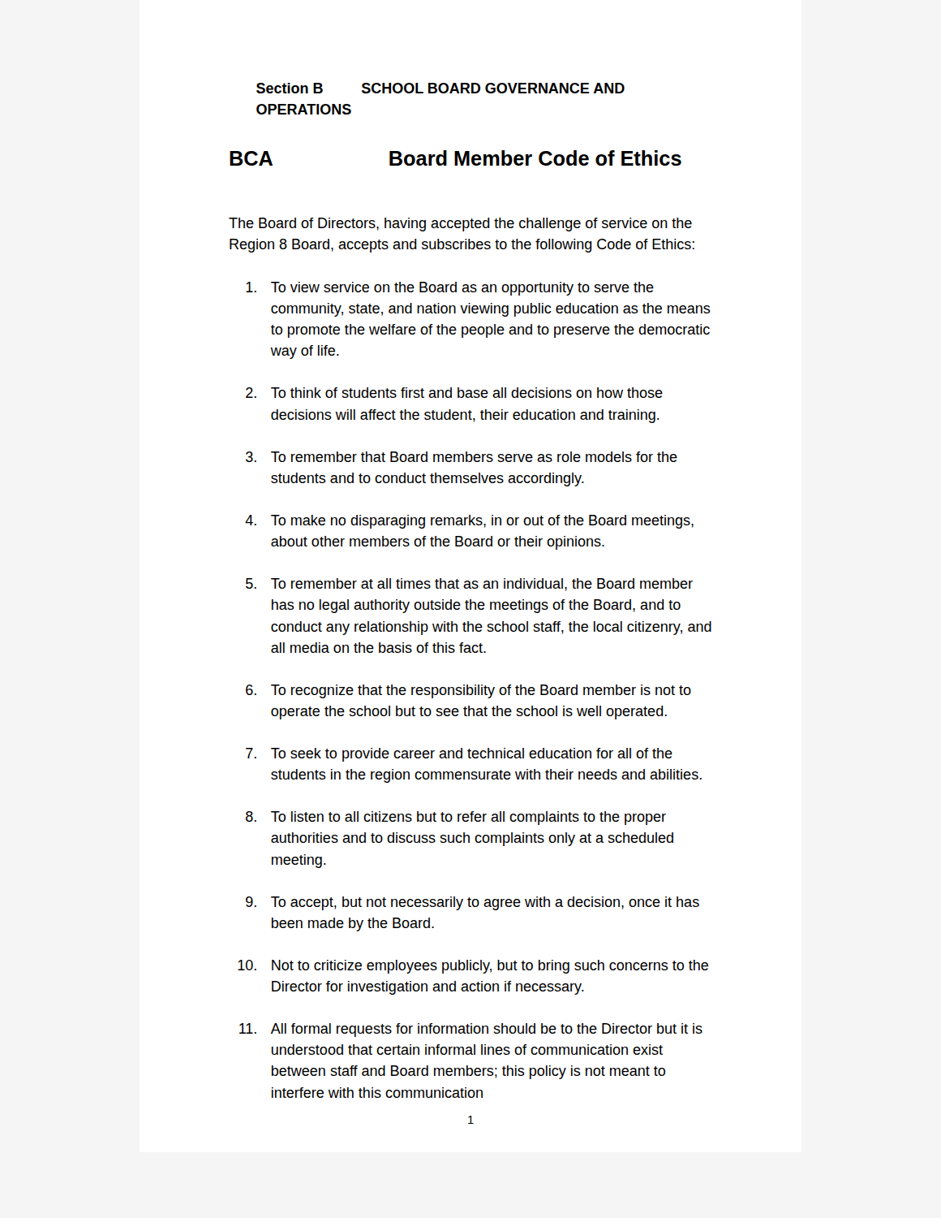Section BSCHOOL BOARD GOVERNANCE AND OPERATIONS
BCABoard Member Code of Ethics
The Board of Directors, having accepted the challenge of service on the Region 8 Board, accepts and subscribes to the following Code of Ethics:
To view service on the Board as an opportunity to serve the community, state, and nation viewing public education as the means to promote the welfare of the people and to preserve the democratic way of life.
To think of students first and base all decisions on how those decisions will affect the student, their education and training.
To remember that Board members serve as role models for the students and to conduct themselves accordingly.
To make no disparaging remarks, in or out of the Board meetings, about other members of the Board or their opinions.
To remember at all times that as an individual, the Board member has no legal authority outside the meetings of the Board, and to conduct any relationship with the school staff, the local citizenry, and all media on the basis of this fact.
To recognize that the responsibility of the Board member is not to operate the school but to see that the school is well operated.
To seek to provide career and technical education for all of the students in the region commensurate with their needs and abilities.
To listen to all citizens but to refer all complaints to the proper authorities and to discuss such complaints only at a scheduled meeting.
To accept, but not necessarily to agree with a decision, once it has been made by the Board.
Not to criticize employees publicly, but to bring such concerns to the Director for investigation and action if necessary.
All formal requests for information should be to the Director but it is understood that certain informal lines of communication exist between staff and Board members; this policy is not meant to interfere with this communication
1